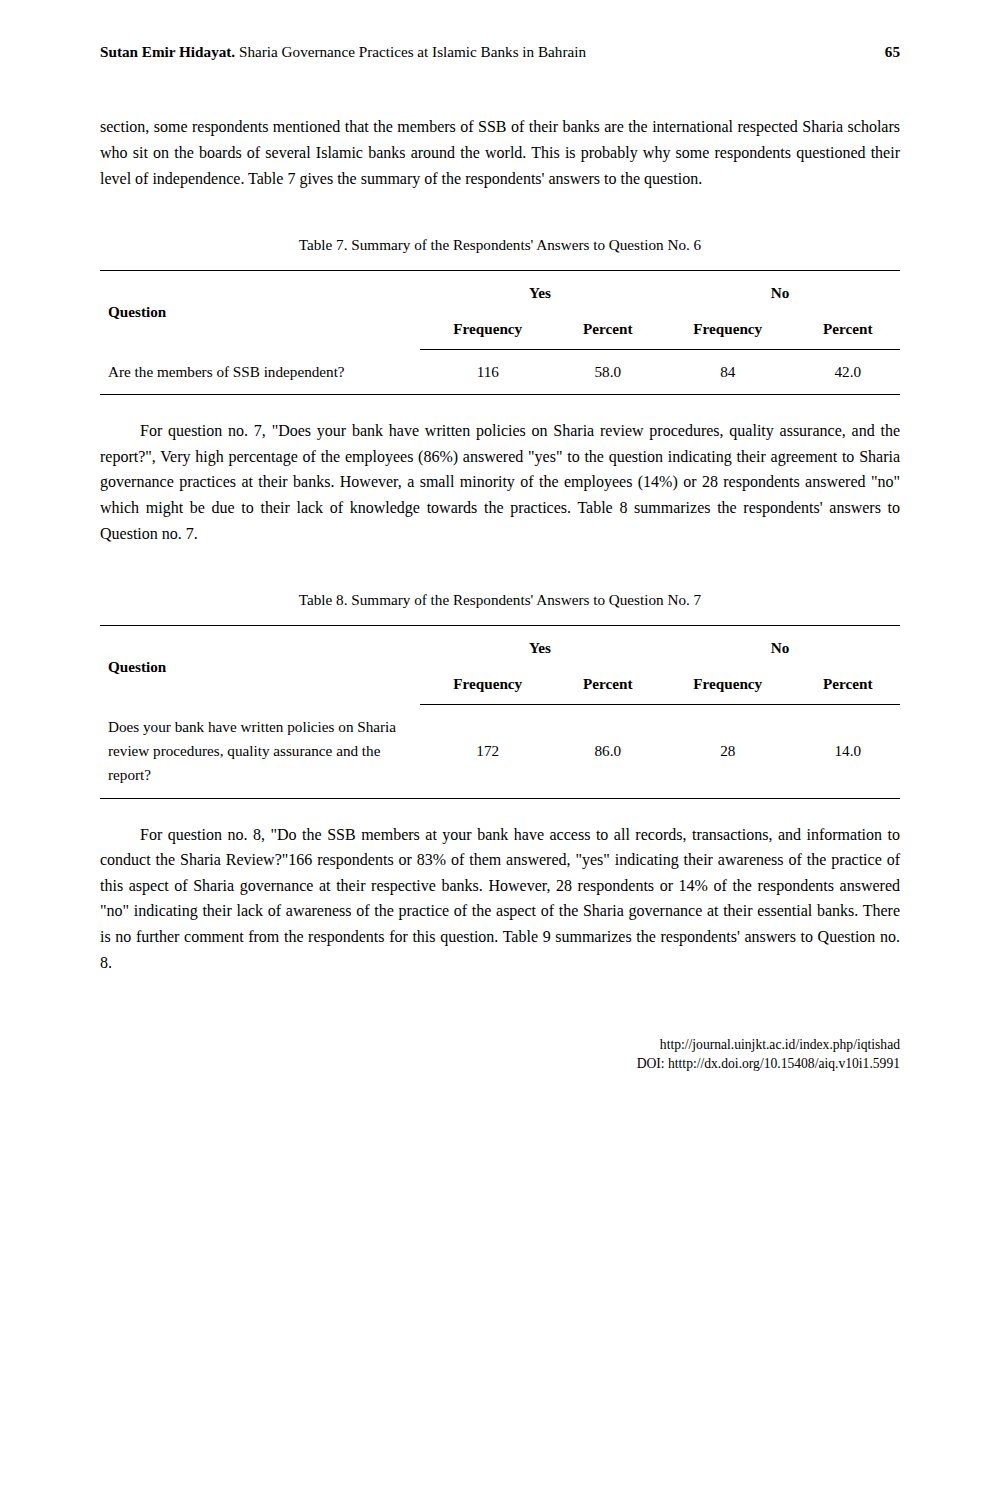Sutan Emir Hidayat. Sharia Governance Practices at Islamic Banks in Bahrain
65
section, some respondents mentioned that the members of SSB of their banks are the international respected Sharia scholars who sit on the boards of several Islamic banks around the world. This is probably why some respondents questioned their level of independence. Table 7 gives the summary of the respondents' answers to the question.
Table 7. Summary of the Respondents' Answers to Question No. 6
| Question | Yes | No |
| --- | --- | --- |
| Frequency | Percent | Frequency | Percent |
| Are the members of SSB independent? | 116 | 58.0 | 84 | 42.0 |
For question no. 7, "Does your bank have written policies on Sharia review procedures, quality assurance, and the report?", Very high percentage of the employees (86%) answered "yes" to the question indicating their agreement to Sharia governance practices at their banks. However, a small minority of the employees (14%) or 28 respondents answered "no" which might be due to their lack of knowledge towards the practices. Table 8 summarizes the respondents' answers to Question no. 7.
Table 8. Summary of the Respondents' Answers to Question No. 7
| Question | Yes | No |
| --- | --- | --- |
| Frequency | Percent | Frequency | Percent |
| Does your bank have written policies on Sharia review procedures, quality assurance and the report? | 172 | 86.0 | 28 | 14.0 |
For question no. 8, "Do the SSB members at your bank have access to all records, transactions, and information to conduct the Sharia Review?"166 respondents or 83% of them answered, "yes" indicating their awareness of the practice of this aspect of Sharia governance at their respective banks. However, 28 respondents or 14% of the respondents answered "no" indicating their lack of awareness of the practice of the aspect of the Sharia governance at their essential banks. There is no further comment from the respondents for this question. Table 9 summarizes the respondents' answers to Question no. 8.
http://journal.uinjkt.ac.id/index.php/iqtishad
DOI: htttp://dx.doi.org/10.15408/aiq.v10i1.5991